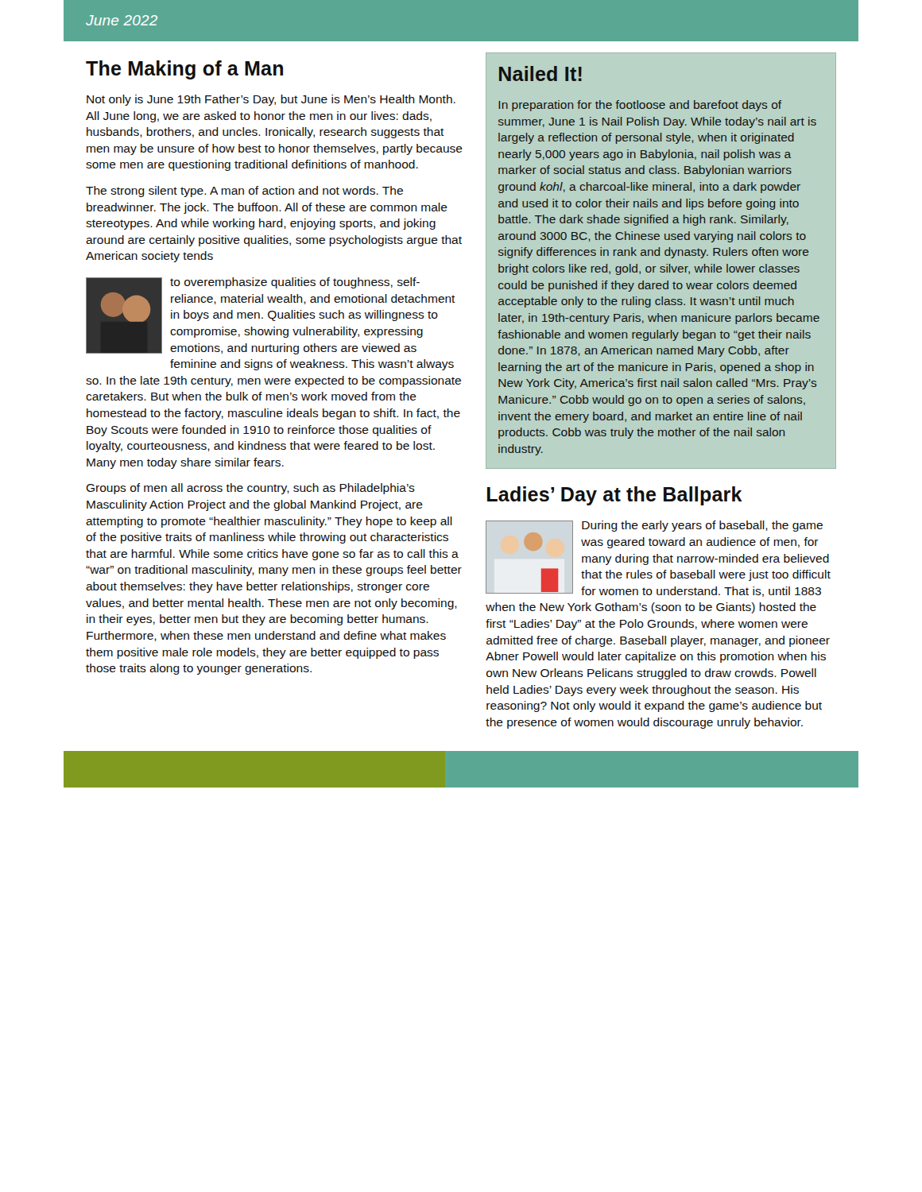June 2022
The Making of a Man
Not only is June 19th Father’s Day, but June is Men’s Health Month. All June long, we are asked to honor the men in our lives: dads, husbands, brothers, and uncles. Ironically, research suggests that men may be unsure of how best to honor themselves, partly because some men are questioning traditional definitions of manhood.
The strong silent type. A man of action and not words. The breadwinner. The jock. The buffoon. All of these are common male stereotypes. And while working hard, enjoying sports, and joking around are certainly positive qualities, some psychologists argue that American society tends
to overemphasize qualities of toughness, self-reliance, material wealth, and emotional detachment in boys and men. Qualities such as willingness to compromise, showing vulnerability, expressing emotions, and nurturing others are viewed as feminine and signs of weakness. This wasn’t always so. In the late 19th century, men were expected to be compassionate caretakers. But when the bulk of men’s work moved from the homestead to the factory, masculine ideals began to shift. In fact, the Boy Scouts were founded in 1910 to reinforce those qualities of loyalty, courteousness, and kindness that were feared to be lost. Many men today share similar fears.
Groups of men all across the country, such as Philadelphia’s Masculinity Action Project and the global Mankind Project, are attempting to promote “healthier masculinity.” They hope to keep all of the positive traits of manliness while throwing out characteristics that are harmful. While some critics have gone so far as to call this a “war” on traditional masculinity, many men in these groups feel better about themselves: they have better relationships, stronger core values, and better mental health. These men are not only becoming, in their eyes, better men but they are becoming better humans. Furthermore, when these men understand and define what makes them positive male role models, they are better equipped to pass those traits along to younger generations.
Nailed It!
In preparation for the footloose and barefoot days of summer, June 1 is Nail Polish Day. While today’s nail art is largely a reflection of personal style, when it originated nearly 5,000 years ago in Babylonia, nail polish was a marker of social status and class. Babylonian warriors ground kohl, a charcoal-like mineral, into a dark powder and used it to color their nails and lips before going into battle. The dark shade signified a high rank. Similarly, around 3000 BC, the Chinese used varying nail colors to signify differences in rank and dynasty. Rulers often wore bright colors like red, gold, or silver, while lower classes could be punished if they dared to wear colors deemed acceptable only to the ruling class. It wasn’t until much later, in 19th-century Paris, when manicure parlors became fashionable and women regularly began to “get their nails done.” In 1878, an American named Mary Cobb, after learning the art of the manicure in Paris, opened a shop in New York City, America’s first nail salon called “Mrs. Pray’s Manicure.” Cobb would go on to open a series of salons, invent the emery board, and market an entire line of nail products. Cobb was truly the mother of the nail salon industry.
Ladies’ Day at the Ballpark
During the early years of baseball, the game was geared toward an audience of men, for many during that narrow-minded era believed that the rules of baseball were just too difficult for women to understand. That is, until 1883 when the New York Gotham’s (soon to be Giants) hosted the first “Ladies’ Day” at the Polo Grounds, where women were admitted free of charge. Baseball player, manager, and pioneer Abner Powell would later capitalize on this promotion when his own New Orleans Pelicans struggled to draw crowds. Powell held Ladies’ Days every week throughout the season. His reasoning? Not only would it expand the game’s audience but the presence of women would discourage unruly behavior.